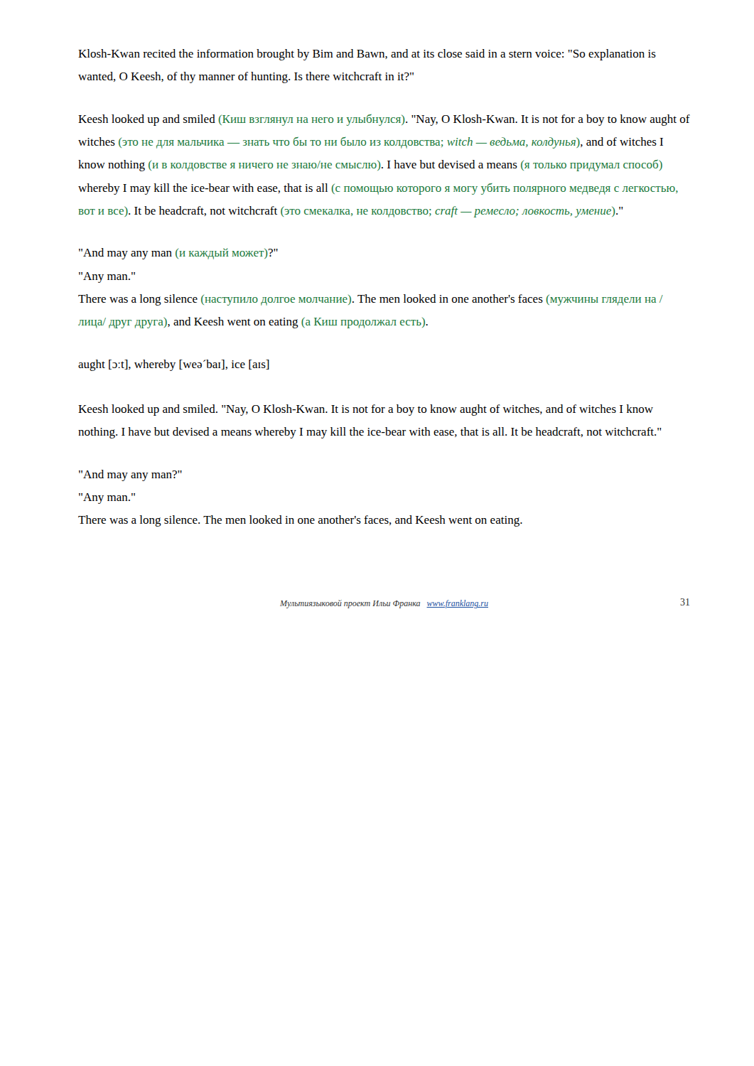Klosh-Kwan recited the information brought by Bim and Bawn, and at its close said in a stern voice: "So explanation is wanted, O Keesh, of thy manner of hunting. Is there witchcraft in it?"
Keesh looked up and smiled (Киш взглянул на него и улыбнулся). "Nay, O Klosh-Kwan. It is not for a boy to know aught of witches (это не для мальчика — знать что бы то ни было из колдовства; witch — ведьма, колдунья), and of witches I know nothing (и в колдовстве я ничего не знаю/не смыслю). I have but devised a means (я только придумал способ) whereby I may kill the ice-bear with ease, that is all (с помощью которого я могу убить полярного медведя с легкостью, вот и все). It be headcraft, not witchcraft (это смекалка, не колдовство; craft — ремесло; ловкость, умение)."
"And may any man (и каждый может)?"
"Any man."
There was a long silence (наступило долгое молчание). The men looked in one another's faces (мужчины глядели на /лица/ друг друга), and Keesh went on eating (а Киш продолжал есть).
aught [ɔːt], whereby [weə´baɪ], ice [aɪs]
Keesh looked up and smiled. "Nay, O Klosh-Kwan. It is not for a boy to know aught of witches, and of witches I know nothing. I have but devised a means whereby I may kill the ice-bear with ease, that is all. It be headcraft, not witchcraft."
"And may any man?"
"Any man."
There was a long silence. The men looked in one another's faces, and Keesh went on eating.
Мультиязыковой проект Ильи Франка www.franklang.ru
31